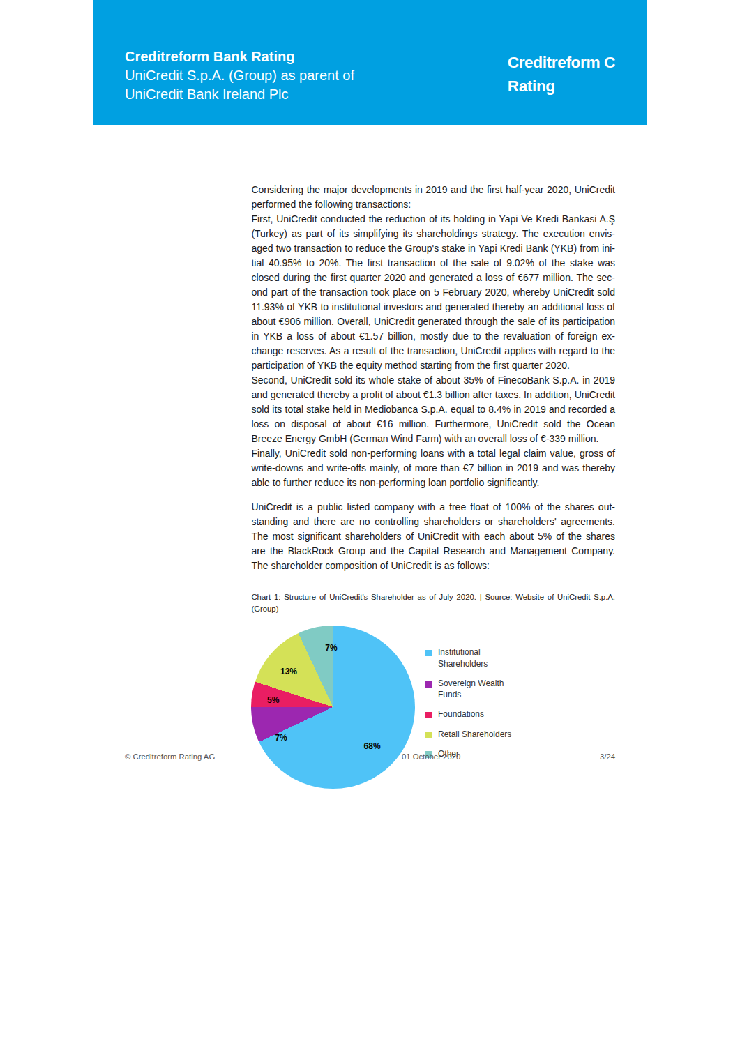Creditreform Bank Rating
UniCredit S.p.A. (Group) as parent of
UniCredit Bank Ireland Plc
Creditreform C
Rating
Considering the major developments in 2019 and the first half-year 2020, UniCredit performed the following transactions:
First, UniCredit conducted the reduction of its holding in Yapi Ve Kredi Bankasi A.Ş (Turkey) as part of its simplifying its shareholdings strategy. The execution envisaged two transaction to reduce the Group's stake in Yapi Kredi Bank (YKB) from initial 40.95% to 20%. The first transaction of the sale of 9.02% of the stake was closed during the first quarter 2020 and generated a loss of €677 million. The second part of the transaction took place on 5 February 2020, whereby UniCredit sold 11.93% of YKB to institutional investors and generated thereby an additional loss of about €906 million. Overall, UniCredit generated through the sale of its participation in YKB a loss of about €1.57 billion, mostly due to the revaluation of foreign exchange reserves. As a result of the transaction, UniCredit applies with regard to the participation of YKB the equity method starting from the first quarter 2020.
Second, UniCredit sold its whole stake of about 35% of FinecoBank S.p.A. in 2019 and generated thereby a profit of about €1.3 billion after taxes. In addition, UniCredit sold its total stake held in Mediobanca S.p.A. equal to 8.4% in 2019 and recorded a loss on disposal of about €16 million. Furthermore, UniCredit sold the Ocean Breeze Energy GmbH (German Wind Farm) with an overall loss of €-339 million.
Finally, UniCredit sold non-performing loans with a total legal claim value, gross of write-downs and write-offs mainly, of more than €7 billion in 2019 and was thereby able to further reduce its non-performing loan portfolio significantly.
UniCredit is a public listed company with a free float of 100% of the shares outstanding and there are no controlling shareholders or shareholders' agreements. The most significant shareholders of UniCredit with each about 5% of the shares are the BlackRock Group and the Capital Research and Management Company. The shareholder composition of UniCredit is as follows:
Chart 1: Structure of UniCredit's Shareholder as of July 2020. | Source: Website of UniCredit S.p.A. (Group)
68%
7%
5%
13%
7%
Institutional
Shareholders
Sovereign Wealth
Funds
Foundations
Retail Shareholders
Other
© Creditreform Rating AG
01 October 2020
3/24